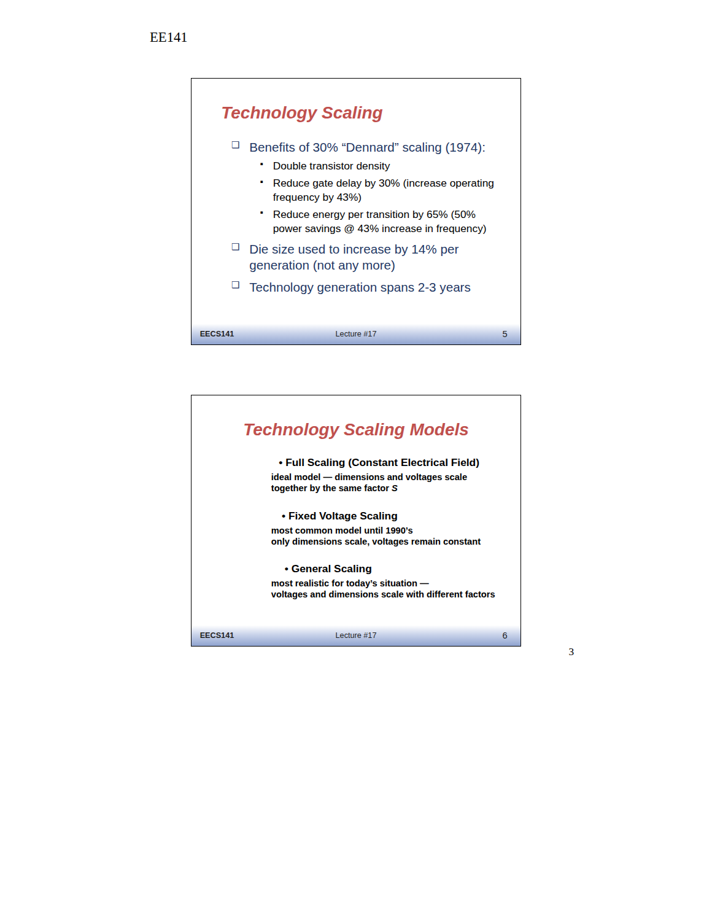EE141
Technology Scaling
Benefits of 30% “Dennard” scaling (1974):
Double transistor density
Reduce gate delay by 30% (increase operating frequency by 43%)
Reduce energy per transition by 65% (50% power savings @ 43% increase in frequency)
Die size used to increase by 14% per generation (not any more)
Technology generation spans 2-3 years
EECS141 Lecture #17 5
Technology Scaling Models
• Full Scaling (Constant Electrical Field)
ideal model — dimensions and voltages scale
together by the same factor S
• Fixed Voltage Scaling
most common model until 1990’s
only dimensions scale, voltages remain constant
• General Scaling
most realistic for today’s situation —
voltages and dimensions scale with different factors
EECS141 Lecture #17 6
3